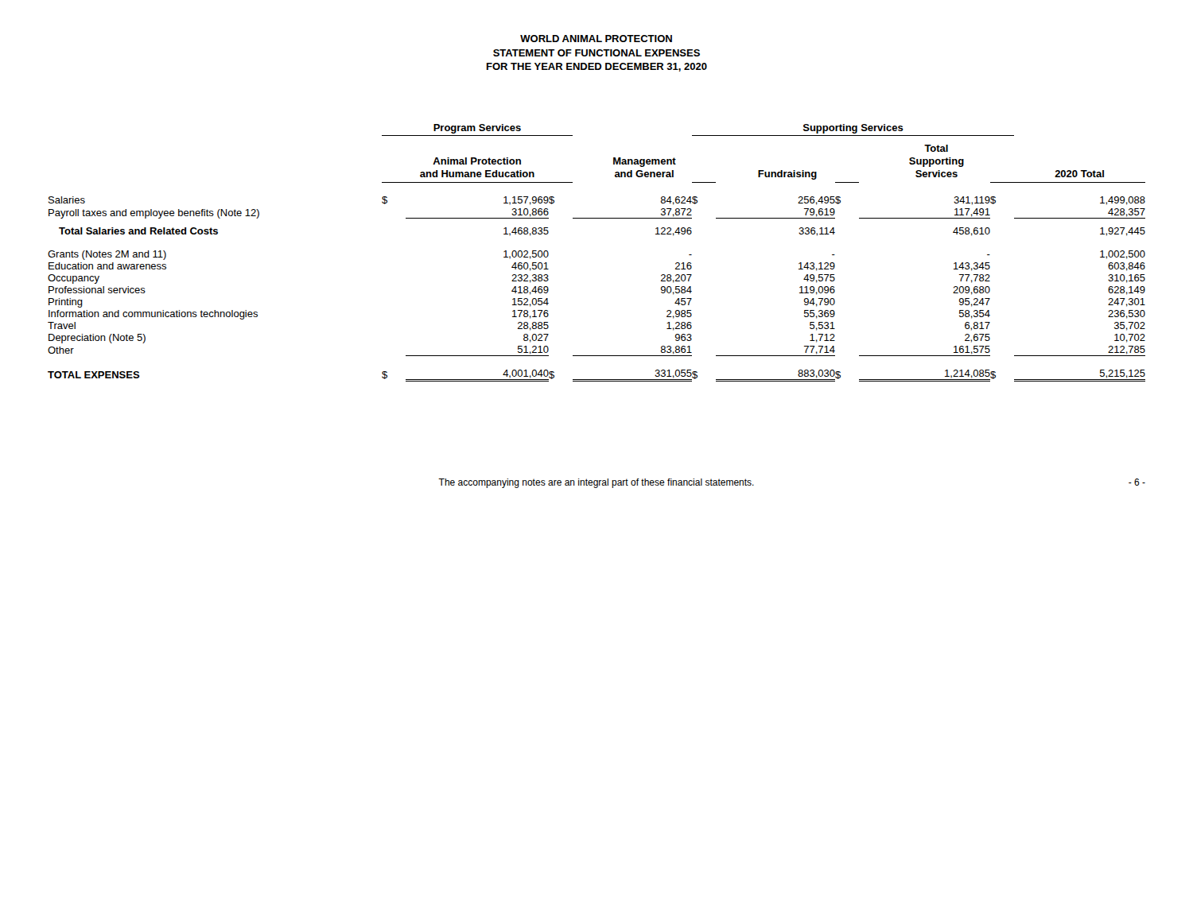WORLD ANIMAL PROTECTION
STATEMENT OF FUNCTIONAL EXPENSES
FOR THE YEAR ENDED DECEMBER 31, 2020
| | Program Services | | Supporting Services | |
| | Animal Protection and Humane Education | Management and General | Fundraising | Total Supporting Services | 2020 Total |
| Salaries | $ | 1,157,969 | $ | 84,624 | $ | 256,495 | $ | 341,119 | $ | 1,499,088 |
| Payroll taxes and employee benefits (Note 12) | | 310,866 | | 37,872 | | 79,619 | | 117,491 | | 428,357 |
| Total Salaries and Related Costs | | 1,468,835 | | 122,496 | | 336,114 | | 458,610 | | 1,927,445 |
| Grants (Notes 2M and 11) | | 1,002,500 | | - | | - | | - | | 1,002,500 |
| Education and awareness | | 460,501 | | 216 | | 143,129 | | 143,345 | | 603,846 |
| Occupancy | | 232,383 | | 28,207 | | 49,575 | | 77,782 | | 310,165 |
| Professional services | | 418,469 | | 90,584 | | 119,096 | | 209,680 | | 628,149 |
| Printing | | 152,054 | | 457 | | 94,790 | | 95,247 | | 247,301 |
| Information and communications technologies | | 178,176 | | 2,985 | | 55,369 | | 58,354 | | 236,530 |
| Travel | | 28,885 | | 1,286 | | 5,531 | | 6,817 | | 35,702 |
| Depreciation (Note 5) | | 8,027 | | 963 | | 1,712 | | 2,675 | | 10,702 |
| Other | | 51,210 | | 83,861 | | 77,714 | | 161,575 | | 212,785 |
| TOTAL EXPENSES | $ | 4,001,040 | $ | 331,055 | $ | 883,030 | $ | 1,214,085 | $ | 5,215,125 |
The accompanying notes are an integral part of these financial statements. - 6 -